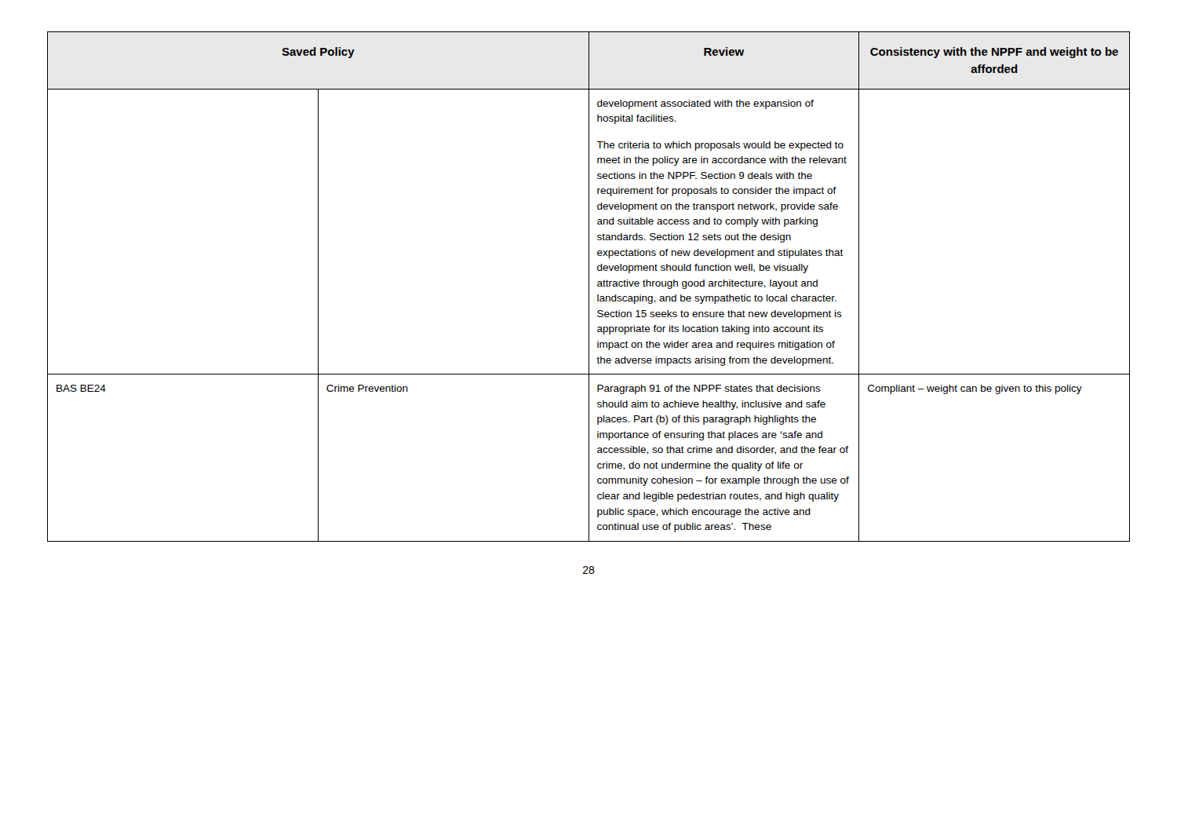| Saved Policy | Review | Consistency with the NPPF and weight to be afforded |
| --- | --- | --- |
| | | development associated with the expansion of hospital facilities. The criteria to which proposals would be expected to meet in the policy are in accordance with the relevant sections in the NPPF. Section 9 deals with the requirement for proposals to consider the impact of development on the transport network, provide safe and suitable access and to comply with parking standards. Section 12 sets out the design expectations of new development and stipulates that development should function well, be visually attractive through good architecture, layout and landscaping, and be sympathetic to local character. Section 15 seeks to ensure that new development is appropriate for its location taking into account its impact on the wider area and requires mitigation of the adverse impacts arising from the development. | |
| BAS BE24 | Crime Prevention | Paragraph 91 of the NPPF states that decisions should aim to achieve healthy, inclusive and safe places. Part (b) of this paragraph highlights the importance of ensuring that places are ‘safe and accessible, so that crime and disorder, and the fear of crime, do not undermine the quality of life or community cohesion – for example through the use of clear and legible pedestrian routes, and high quality public space, which encourage the active and continual use of public areas’. These | Compliant – weight can be given to this policy |
28